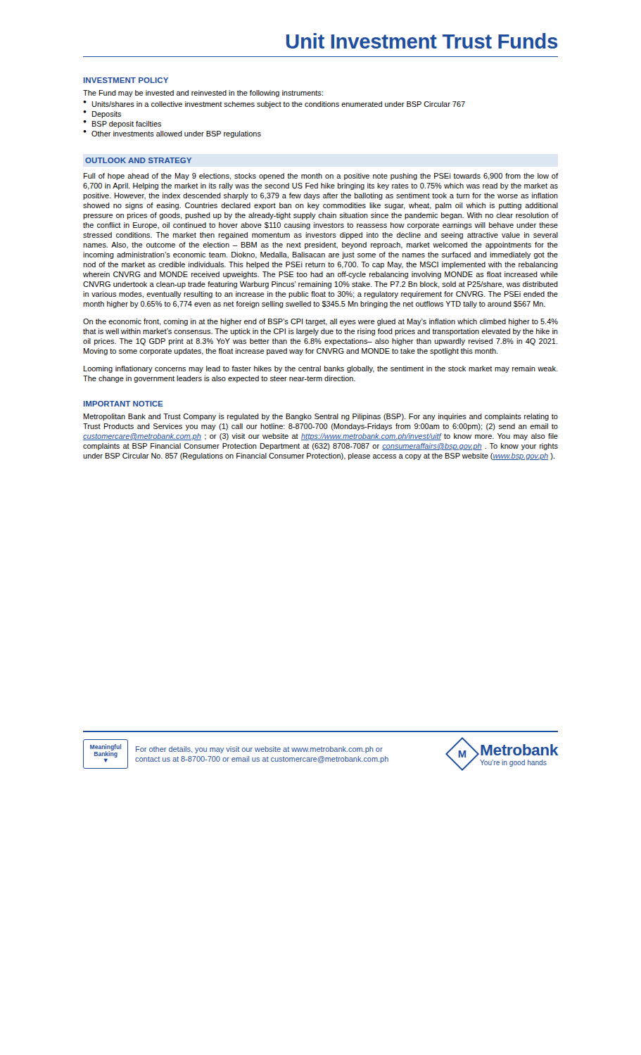Unit Investment Trust Funds
INVESTMENT POLICY
The Fund may be invested and reinvested in the following instruments:
Units/shares in a collective investment schemes subject to the conditions enumerated under BSP Circular 767
Deposits
BSP deposit facilties
Other investments allowed under BSP regulations
OUTLOOK AND STRATEGY
Full of hope ahead of the May 9 elections, stocks opened the month on a positive note pushing the PSEi towards 6,900 from the low of 6,700 in April. Helping the market in its rally was the second US Fed hike bringing its key rates to 0.75% which was read by the market as positive. However, the index descended sharply to 6,379 a few days after the balloting as sentiment took a turn for the worse as inflation showed no signs of easing. Countries declared export ban on key commodities like sugar, wheat, palm oil which is putting additional pressure on prices of goods, pushed up by the already-tight supply chain situation since the pandemic began. With no clear resolution of the conflict in Europe, oil continued to hover above $110 causing investors to reassess how corporate earnings will behave under these stressed conditions. The market then regained momentum as investors dipped into the decline and seeing attractive value in several names. Also, the outcome of the election – BBM as the next president, beyond reproach, market welcomed the appointments for the incoming administration’s economic team. Diokno, Medalla, Balisacan are just some of the names the surfaced and immediately got the nod of the market as credible individuals. This helped the PSEi return to 6,700. To cap May, the MSCI implemented with the rebalancing wherein CNVRG and MONDE received upweights. The PSE too had an off-cycle rebalancing involving MONDE as float increased while CNVRG undertook a clean-up trade featuring Warburg Pincus’ remaining 10% stake. The P7.2 Bn block, sold at P25/share, was distributed in various modes, eventually resulting to an increase in the public float to 30%; a regulatory requirement for CNVRG. The PSEi ended the month higher by 0.65% to 6,774 even as net foreign selling swelled to $345.5 Mn bringing the net outflows YTD tally to around $567 Mn.
On the economic front, coming in at the higher end of BSP’s CPI target, all eyes were glued at May’s inflation which climbed higher to 5.4% that is well within market’s consensus. The uptick in the CPI is largely due to the rising food prices and transportation elevated by the hike in oil prices. The 1Q GDP print at 8.3% YoY was better than the 6.8% expectations– also higher than upwardly revised 7.8% in 4Q 2021. Moving to some corporate updates, the float increase paved way for CNVRG and MONDE to take the spotlight this month.
Looming inflationary concerns may lead to faster hikes by the central banks globally, the sentiment in the stock market may remain weak. The change in government leaders is also expected to steer near-term direction.
IMPORTANT NOTICE
Metropolitan Bank and Trust Company is regulated by the Bangko Sentral ng Pilipinas (BSP). For any inquiries and complaints relating to Trust Products and Services you may (1) call our hotline: 8-8700-700 (Mondays-Fridays from 9:00am to 6:00pm); (2) send an email to customercare@metrobank.com.ph ; or (3) visit our website at https://www.metrobank.com.ph/invest/uitf to know more. You may also file complaints at BSP Financial Consumer Protection Department at (632) 8708-7087 or consumeraffairs@bsp.gov.ph . To know your rights under BSP Circular No. 857 (Regulations on Financial Consumer Protection), please access a copy at the BSP website (www.bsp.gov.ph ).
Meaningful Banking ▼
For other details, you may visit our website at www.metrobank.com.ph or contact us at 8-8700-700 or email us at customercare@metrobank.com.ph
M
Metrobank You’re in good hands